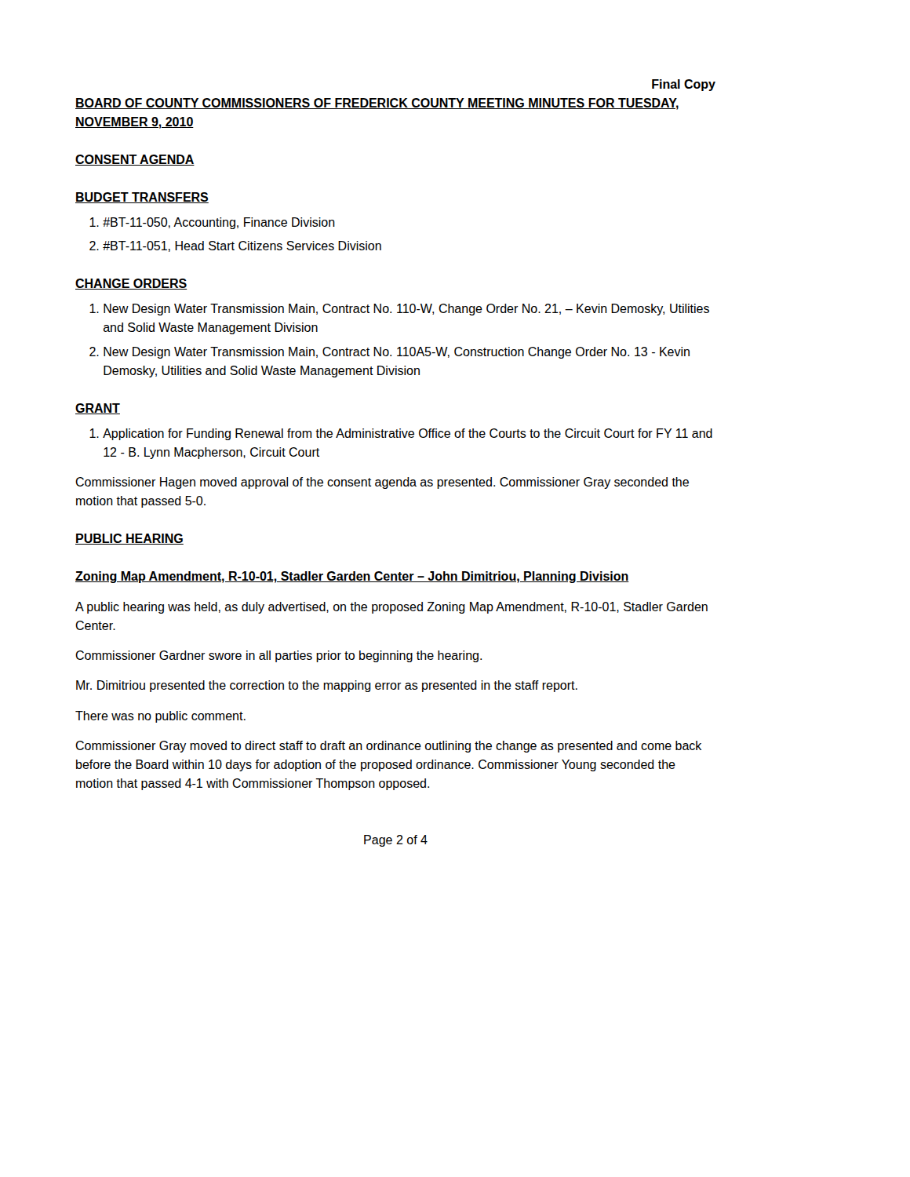Final Copy
BOARD OF COUNTY COMMISSIONERS OF FREDERICK COUNTY MEETING MINUTES FOR TUESDAY, NOVEMBER 9, 2010
CONSENT AGENDA
BUDGET TRANSFERS
#BT-11-050, Accounting, Finance Division
#BT-11-051, Head Start Citizens Services Division
CHANGE ORDERS
New Design Water Transmission Main, Contract No. 110-W, Change Order No. 21, – Kevin Demosky, Utilities and Solid Waste Management Division
New Design Water Transmission Main, Contract No. 110A5-W, Construction Change Order No. 13 - Kevin Demosky, Utilities and Solid Waste Management Division
GRANT
Application for Funding Renewal from the Administrative Office of the Courts to the Circuit Court for FY 11 and 12 - B. Lynn Macpherson, Circuit Court
Commissioner Hagen moved approval of the consent agenda as presented. Commissioner Gray seconded the motion that passed 5-0.
PUBLIC HEARING
Zoning Map Amendment, R-10-01, Stadler Garden Center – John Dimitriou, Planning Division
A public hearing was held, as duly advertised, on the proposed Zoning Map Amendment, R-10-01, Stadler Garden Center.
Commissioner Gardner swore in all parties prior to beginning the hearing.
Mr. Dimitriou presented the correction to the mapping error as presented in the staff report.
There was no public comment.
Commissioner Gray moved to direct staff to draft an ordinance outlining the change as presented and come back before the Board within 10 days for adoption of the proposed ordinance. Commissioner Young seconded the motion that passed 4-1 with Commissioner Thompson opposed.
Page 2 of 4